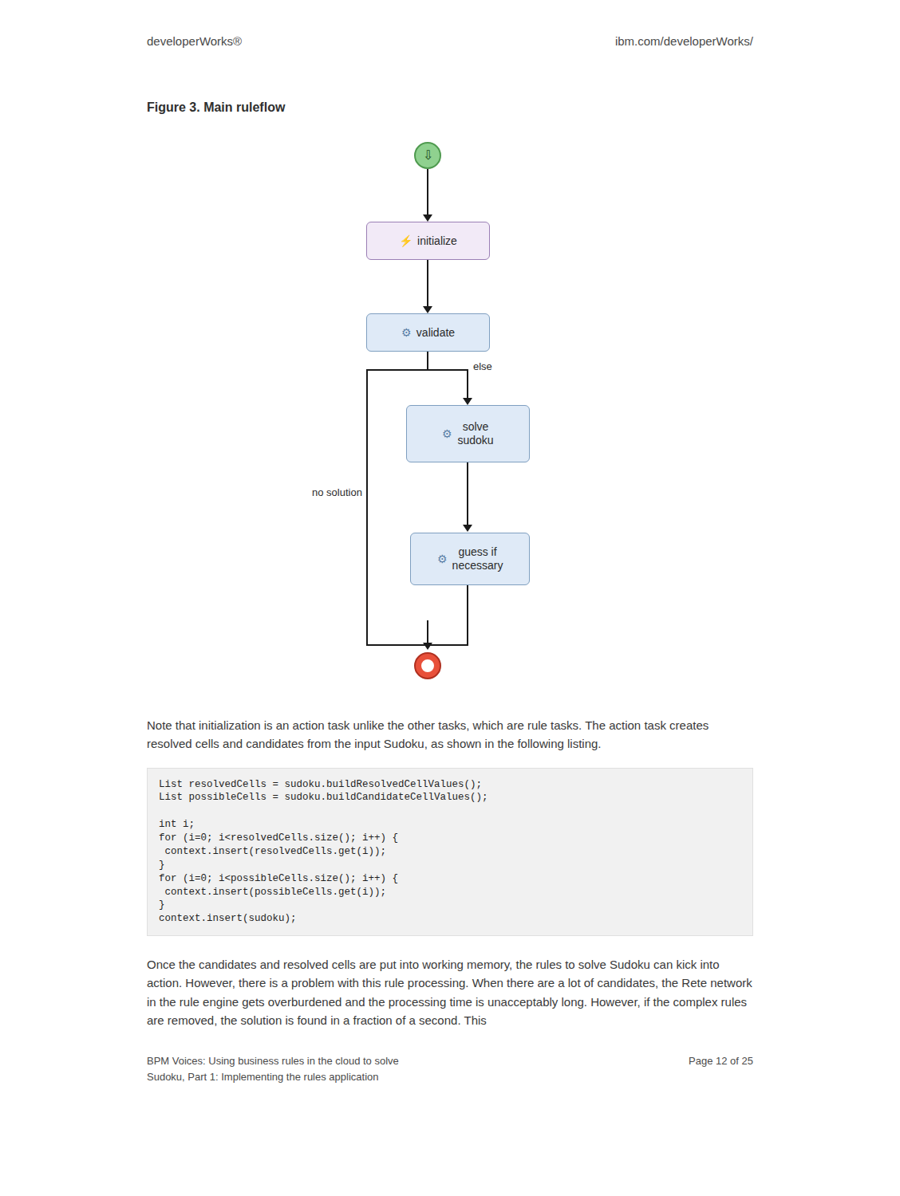developerWorks®
ibm.com/developerWorks/
Figure 3. Main ruleflow
⇩
⚡initialize
⚙validate
else
no solution
⚙solve
sudoku
⚙guess if
necessary
Note that initialization is an action task unlike the other tasks, which are rule tasks. The action task creates resolved cells and candidates from the input Sudoku, as shown in the following listing.
List resolvedCells = sudoku.buildResolvedCellValues();
List possibleCells = sudoku.buildCandidateCellValues();

int i;
for (i=0; i<resolvedCells.size(); i++) {
 context.insert(resolvedCells.get(i));
}
for (i=0; i<possibleCells.size(); i++) {
 context.insert(possibleCells.get(i));
}
context.insert(sudoku);
Once the candidates and resolved cells are put into working memory, the rules to solve Sudoku can kick into action. However, there is a problem with this rule processing. When there are a lot of candidates, the Rete network in the rule engine gets overburdened and the processing time is unacceptably long. However, if the complex rules are removed, the solution is found in a fraction of a second. This
BPM Voices: Using business rules in the cloud to solve
Sudoku, Part 1: Implementing the rules application
Page 12 of 25